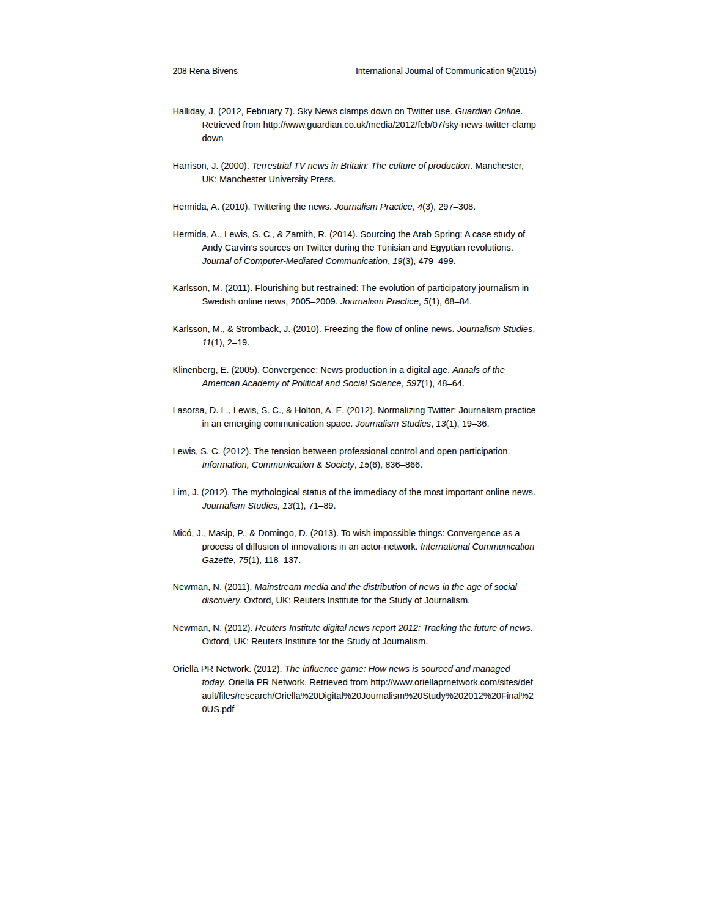208 Rena Bivens International Journal of Communication 9(2015)
Halliday, J. (2012, February 7). Sky News clamps down on Twitter use. Guardian Online. Retrieved from http://www.guardian.co.uk/media/2012/feb/07/sky-news-twitter-clampdown
Harrison, J. (2000). Terrestrial TV news in Britain: The culture of production. Manchester, UK: Manchester University Press.
Hermida, A. (2010). Twittering the news. Journalism Practice, 4(3), 297–308.
Hermida, A., Lewis, S. C., & Zamith, R. (2014). Sourcing the Arab Spring: A case study of Andy Carvin’s sources on Twitter during the Tunisian and Egyptian revolutions. Journal of Computer-Mediated Communication, 19(3), 479–499.
Karlsson, M. (2011). Flourishing but restrained: The evolution of participatory journalism in Swedish online news, 2005–2009. Journalism Practice, 5(1), 68–84.
Karlsson, M., & Strömbäck, J. (2010). Freezing the flow of online news. Journalism Studies, 11(1), 2–19.
Klinenberg, E. (2005). Convergence: News production in a digital age. Annals of the American Academy of Political and Social Science, 597(1), 48–64.
Lasorsa, D. L., Lewis, S. C., & Holton, A. E. (2012). Normalizing Twitter: Journalism practice in an emerging communication space. Journalism Studies, 13(1), 19–36.
Lewis, S. C. (2012). The tension between professional control and open participation. Information, Communication & Society, 15(6), 836–866.
Lim, J. (2012). The mythological status of the immediacy of the most important online news. Journalism Studies, 13(1), 71–89.
Micó, J., Masip, P., & Domingo, D. (2013). To wish impossible things: Convergence as a process of diffusion of innovations in an actor-network. International Communication Gazette, 75(1), 118–137.
Newman, N. (2011). Mainstream media and the distribution of news in the age of social discovery. Oxford, UK: Reuters Institute for the Study of Journalism.
Newman, N. (2012). Reuters Institute digital news report 2012: Tracking the future of news. Oxford, UK: Reuters Institute for the Study of Journalism.
Oriella PR Network. (2012). The influence game: How news is sourced and managed today. Oriella PR Network. Retrieved from http://www.oriellaprnetwork.com/sites/default/files/research/Oriella%20Digital%20Journalism%20Study%202012%20Final%20US.pdf